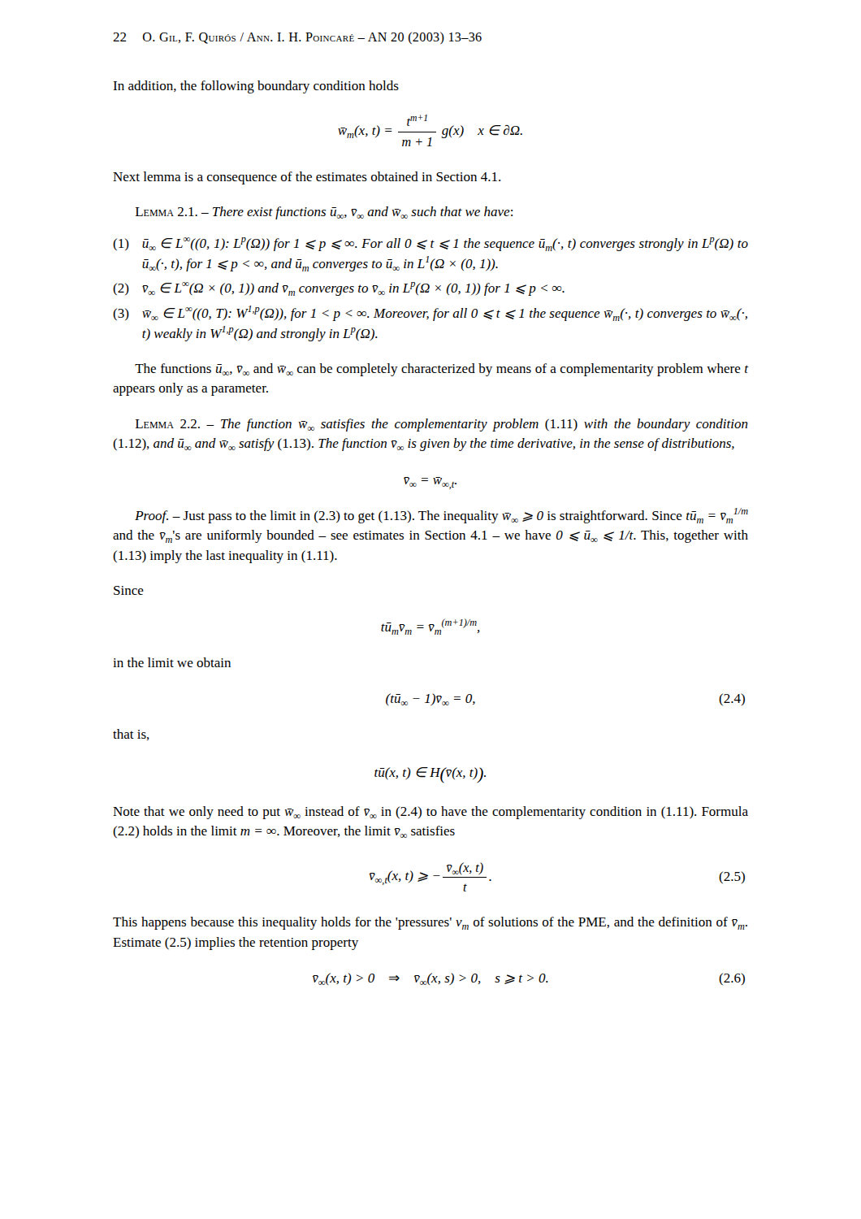22 O. Gil, F. Quirós / Ann. I. H. Poincaré – AN 20 (2003) 13–36
In addition, the following boundary condition holds
w̄m(x, t) = tm+1 m + 1 g(x) x ∈ ∂Ω.
Next lemma is a consequence of the estimates obtained in Section 4.1.
Lemma 2.1. – There exist functions ū∞, v̄∞ and w̄∞ such that we have:
(1) ū∞ ∈ L∞((0, 1): Lp(Ω)) for 1 ⩽ p ⩽ ∞. For all 0 ⩽ t ⩽ 1 the sequence ūm(·, t) converges strongly in Lp(Ω) to ū∞(·, t), for 1 ⩽ p < ∞, and ūm converges to ū∞ in L1(Ω × (0, 1)).
(2) v̄∞ ∈ L∞(Ω × (0, 1)) and v̄m converges to v̄∞ in Lp(Ω × (0, 1)) for 1 ⩽ p < ∞.
(3) w̄∞ ∈ L∞((0, T): W1,p(Ω)), for 1 < p < ∞. Moreover, for all 0 ⩽ t ⩽ 1 the sequence w̄m(·, t) converges to w̄∞(·, t) weakly in W1,p(Ω) and strongly in Lp(Ω).
The functions ū∞, v̄∞ and w̄∞ can be completely characterized by means of a complementarity problem where t appears only as a parameter.
Lemma 2.2. – The function w̄∞ satisfies the complementarity problem (1.11) with the boundary condition (1.12), and ū∞ and w̄∞ satisfy (1.13). The function v̄∞ is given by the time derivative, in the sense of distributions,
v̄∞ = w̄∞,t.
Proof. – Just pass to the limit in (2.3) to get (1.13). The inequality w̄∞ ⩾ 0 is straightforward. Since tūm = v̄m1/m and the v̄m's are uniformly bounded – see estimates in Section 4.1 – we have 0 ⩽ ū∞ ⩽ 1/t. This, together with (1.13) imply the last inequality in (1.11).
Since
tūmv̄m = v̄m(m+1)/m,
in the limit we obtain
(tū∞ − 1)v̄∞ = 0, (2.4)
that is,
tū(x, t) ∈ H(v̄(x, t)).
Note that we only need to put w̄∞ instead of v̄∞ in (2.4) to have the complementarity condition in (1.11). Formula (2.2) holds in the limit m = ∞. Moreover, the limit v̄∞ satisfies
v̄∞,t(x, t) ⩾ −v̄∞(x, t) t. (2.5)
This happens because this inequality holds for the 'pressures' vm of solutions of the PME, and the definition of v̄m. Estimate (2.5) implies the retention property
v̄∞(x, t) > 0 ⇒ v̄∞(x, s) > 0, s ⩾ t > 0. (2.6)